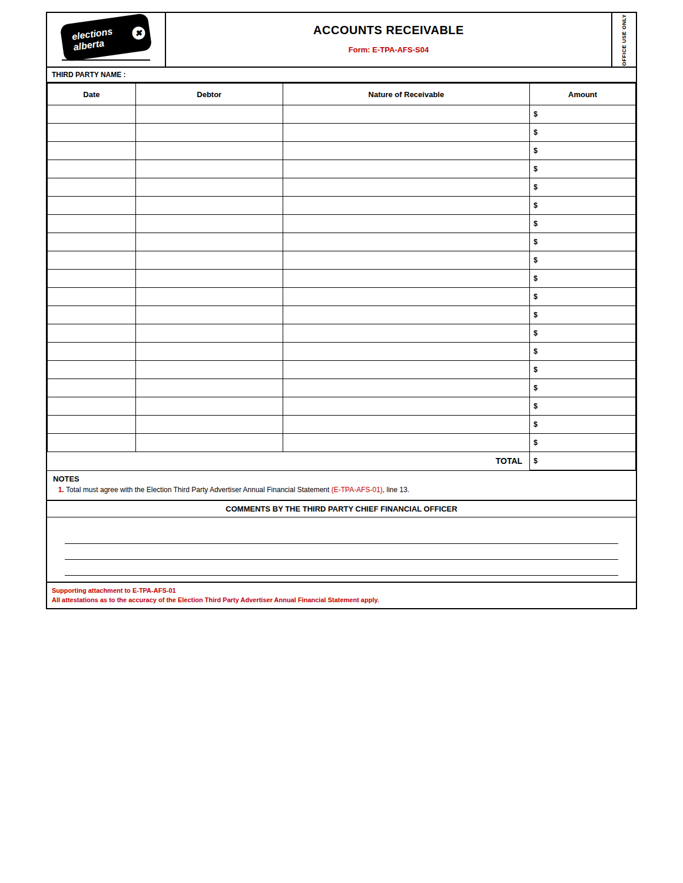elections
alberta ✖
ACCOUNTS RECEIVABLE
Form: E-TPA-AFS-S04
OFFICE USE ONLY
THIRD PARTY NAME :
| Date | Debtor | Nature of Receivable | Amount |
| --- | --- | --- | --- |
| | | | $ |
| | | | $ |
| | | | $ |
| | | | $ |
| | | | $ |
| | | | $ |
| | | | $ |
| | | | $ |
| | | | $ |
| | | | $ |
| | | | $ |
| | | | $ |
| | | | $ |
| | | | $ |
| | | | $ |
| | | | $ |
| | | | $ |
| | | | $ |
| | | | $ |
| | | TOTAL | $ |
NOTES
Total must agree with the Election Third Party Advertiser Annual Financial Statement (E-TPA-AFS-01), line 13.
COMMENTS BY THE THIRD PARTY CHIEF FINANCIAL OFFICER
Supporting attachment to E-TPA-AFS-01
All attestations as to the accuracy of the Election Third Party Advertiser Annual Financial Statement apply.